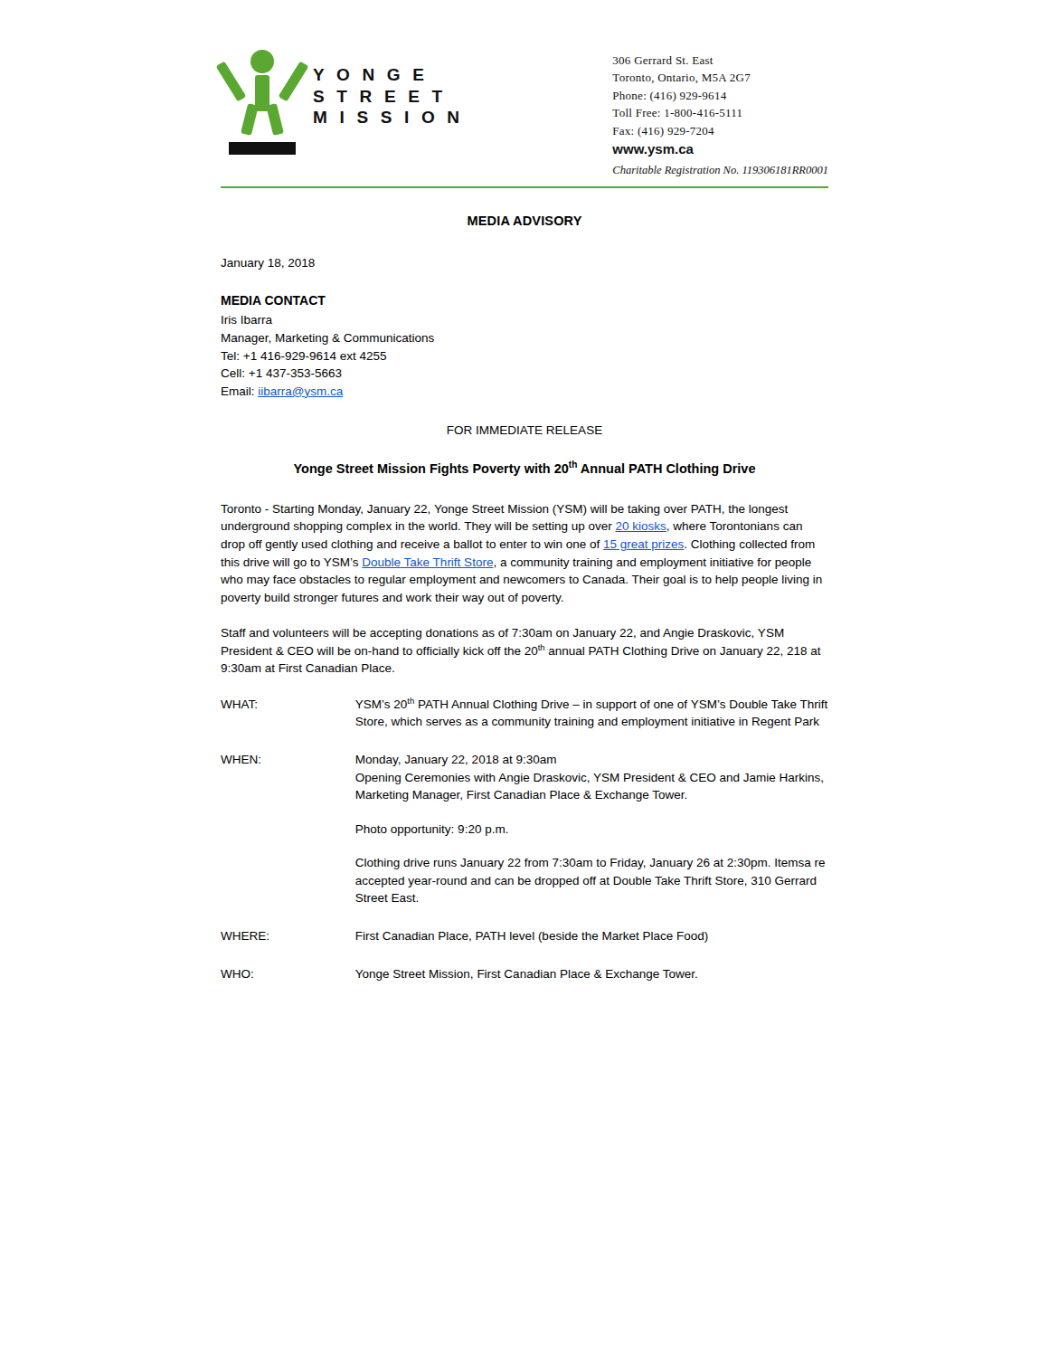Y O N G E S T R E E T M I S S I O N
306 Gerrard St. East
Toronto, Ontario, M5A 2G7
Phone: (416) 929-9614
Toll Free: 1-800-416-5111
Fax: (416) 929-7204
www.ysm.ca
Charitable Registration No. 119306181RR0001
MEDIA ADVISORY
January 18, 2018
MEDIA CONTACT
Iris Ibarra
Manager, Marketing & Communications
Tel: +1 416-929-9614 ext 4255
Cell: +1 437-353-5663
Email: iibarra@ysm.ca
FOR IMMEDIATE RELEASE
Yonge Street Mission Fights Poverty with 20th Annual PATH Clothing Drive
Toronto - Starting Monday, January 22, Yonge Street Mission (YSM) will be taking over PATH, the longest underground shopping complex in the world. They will be setting up over 20 kiosks, where Torontonians can drop off gently used clothing and receive a ballot to enter to win one of 15 great prizes. Clothing collected from this drive will go to YSM’s Double Take Thrift Store, a community training and employment initiative for people who may face obstacles to regular employment and newcomers to Canada. Their goal is to help people living in poverty build stronger futures and work their way out of poverty.
Staff and volunteers will be accepting donations as of 7:30am on January 22, and Angie Draskovic, YSM President & CEO will be on-hand to officially kick off the 20th annual PATH Clothing Drive on January 22, 218 at 9:30am at First Canadian Place.
| WHAT: | YSM’s 20 th PATH Annual Clothing Drive – in support of one of YSM’s Double Take Thrift Store, which serves as a community training and employment initiative in Regent Park |
| WHEN: | Monday, January 22, 2018 at 9:30am Opening Ceremonies with Angie Draskovic, YSM President & CEO and Jamie Harkins, Marketing Manager, First Canadian Place & Exchange Tower. Photo opportunity: 9:20 p.m. Clothing drive runs January 22 from 7:30am to Friday, January 26 at 2:30pm. Itemsa re accepted year-round and can be dropped off at Double Take Thrift Store, 310 Gerrard Street East. |
| WHERE: | First Canadian Place, PATH level (beside the Market Place Food) |
| WHO: | Yonge Street Mission, First Canadian Place & Exchange Tower. |